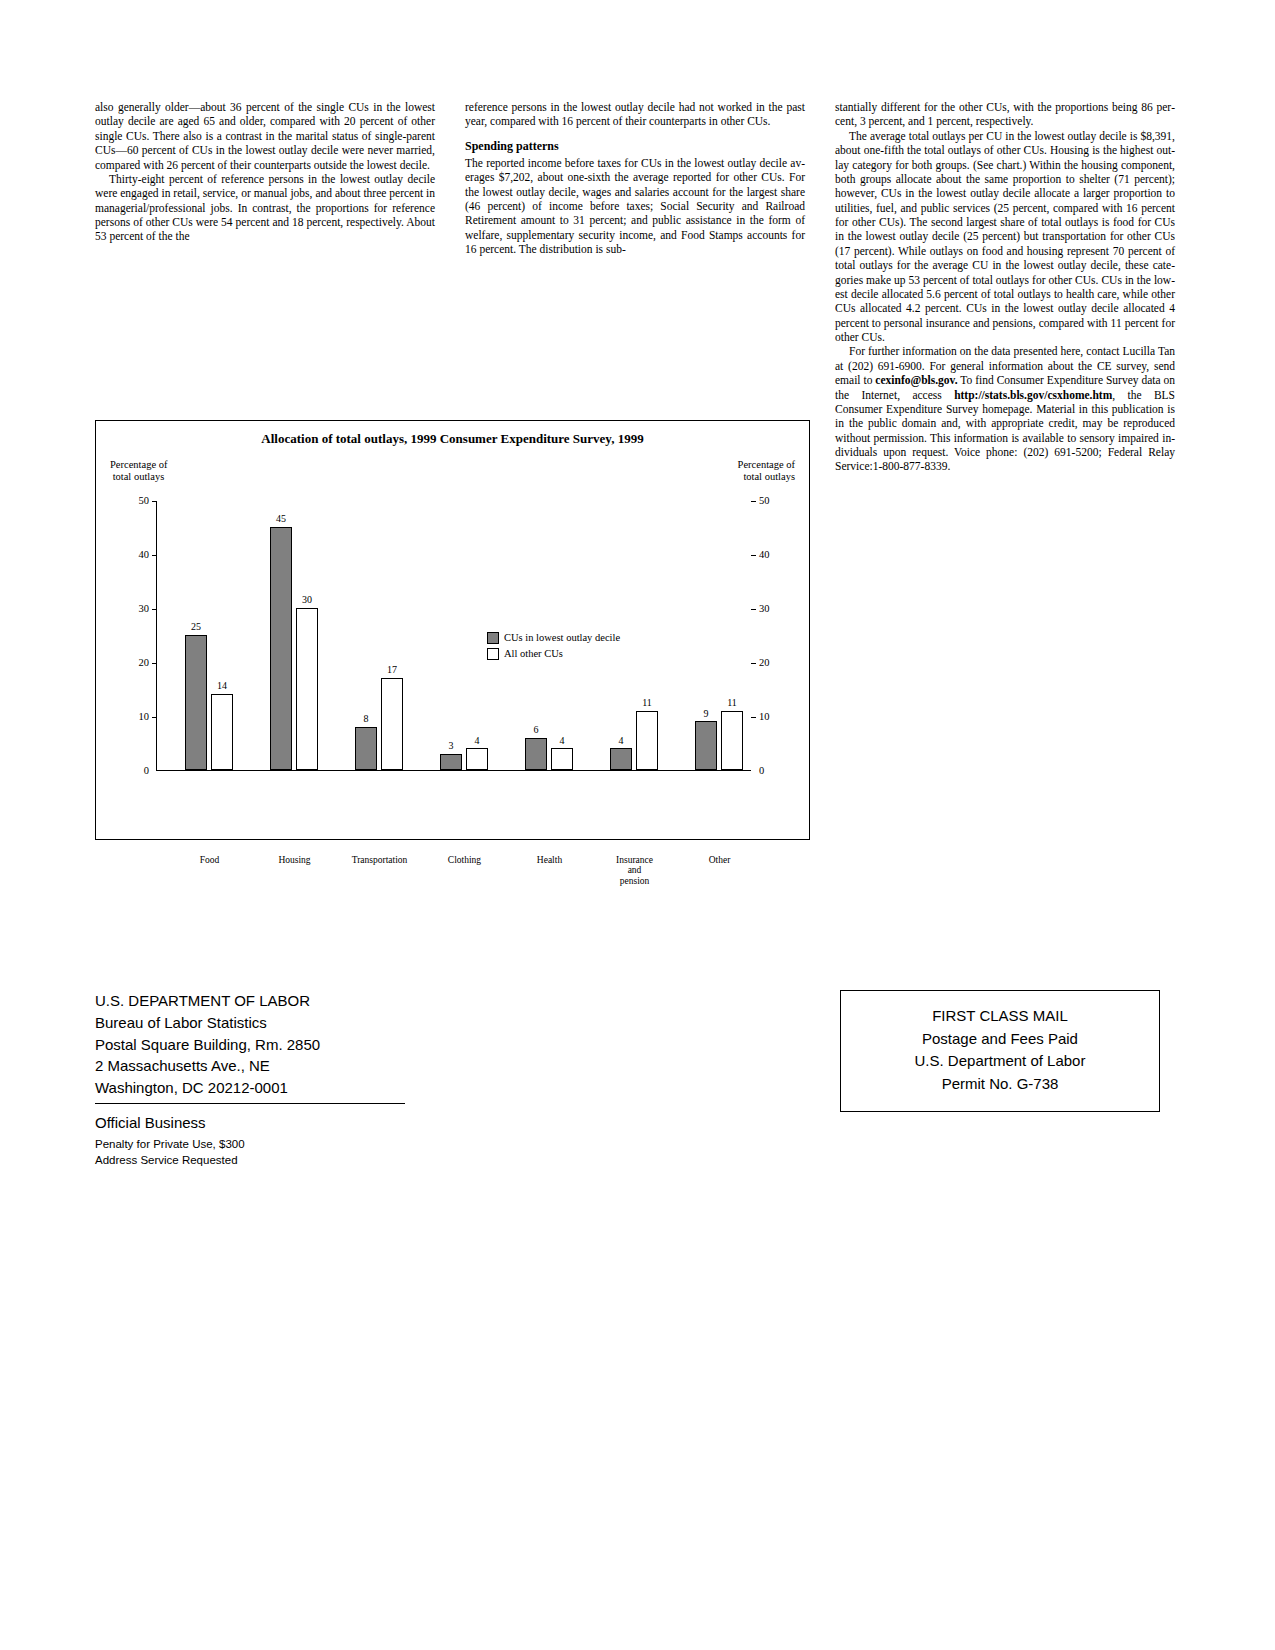also generally older—about 36 percent of the single CUs in the lowest outlay decile are aged 65 and older, compared with 20 percent of other single CUs. There also is a contrast in the marital status of single-parent CUs—60 percent of CUs in the lowest outlay decile were never married, compared with 26 percent of their counterparts outside the lowest decile.
Thirty-eight percent of reference persons in the lowest outlay decile were engaged in retail, service, or manual jobs, and about three percent in managerial/professional jobs. In contrast, the proportions for reference persons of other CUs were 54 percent and 18 percent, respectively. About 53 percent of the the
reference persons in the lowest outlay decile had not worked in the past year, compared with 16 percent of their counterparts in other CUs.
Spending patterns
The reported income before taxes for CUs in the lowest outlay decile averages $7,202, about one-sixth the average reported for other CUs. For the lowest outlay decile, wages and salaries account for the largest share (46 percent) of income before taxes; Social Security and Railroad Retirement amount to 31 percent; and public assistance in the form of welfare, supplementary security income, and Food Stamps accounts for 16 percent. The distribution is sub-
stantially different for the other CUs, with the proportions being 86 percent, 3 percent, and 1 percent, respectively.
The average total outlays per CU in the lowest outlay decile is $8,391, about one-fifth the total outlays of other CUs. Housing is the highest outlay category for both groups. (See chart.) Within the housing component, both groups allocate about the same proportion to shelter (71 percent); however, CUs in the lowest outlay decile allocate a larger proportion to utilities, fuel, and public services (25 percent, compared with 16 percent for other CUs). The second largest share of total outlays is food for CUs in the lowest outlay decile (25 percent) but transportation for other CUs (17 percent). While outlays on food and housing represent 70 percent of total outlays for the average CU in the lowest outlay decile, these categories make up 53 percent of total outlays for other CUs. CUs in the lowest decile allocated 5.6 percent of total outlays to health care, while other CUs allocated 4.2 percent. CUs in the lowest outlay decile allocated 4 percent to personal insurance and pensions, compared with 11 percent for other CUs.
For further information on the data presented here, contact Lucilla Tan at (202) 691-6900. For general information about the CE survey, send email to cexinfo@bls.gov. To find Consumer Expenditure Survey data on the Internet, access http://stats.bls.gov/csxhome.htm, the BLS Consumer Expenditure Survey homepage. Material in this publication is in the public domain and, with appropriate credit, may be reproduced without permission. This information is available to sensory impaired individuals upon request. Voice phone: (202) 691-5200; Federal Relay Service:1-800-877-8339.
Allocation of total outlays, 1999 Consumer Expenditure Survey, 1999
Percentage of
total outlays
Percentage of
total outlays
50
50
40
40
30
30
20
20
10
10
0
0
CUs in lowest outlay decile
All other CUs
25
14
Food
45
30
Housing
8
17
Transportation
3
4
Clothing
6
4
Health
4
11
Insurance
and
pension
9
11
Other
U.S. DEPARTMENT OF LABOR
Bureau of Labor Statistics
Postal Square Building, Rm. 2850
2 Massachusetts Ave., NE
Washington, DC 20212-0001
Official Business
Penalty for Private Use, $300
Address Service Requested
FIRST CLASS MAIL
Postage and Fees Paid
U.S. Department of Labor
Permit No. G-738